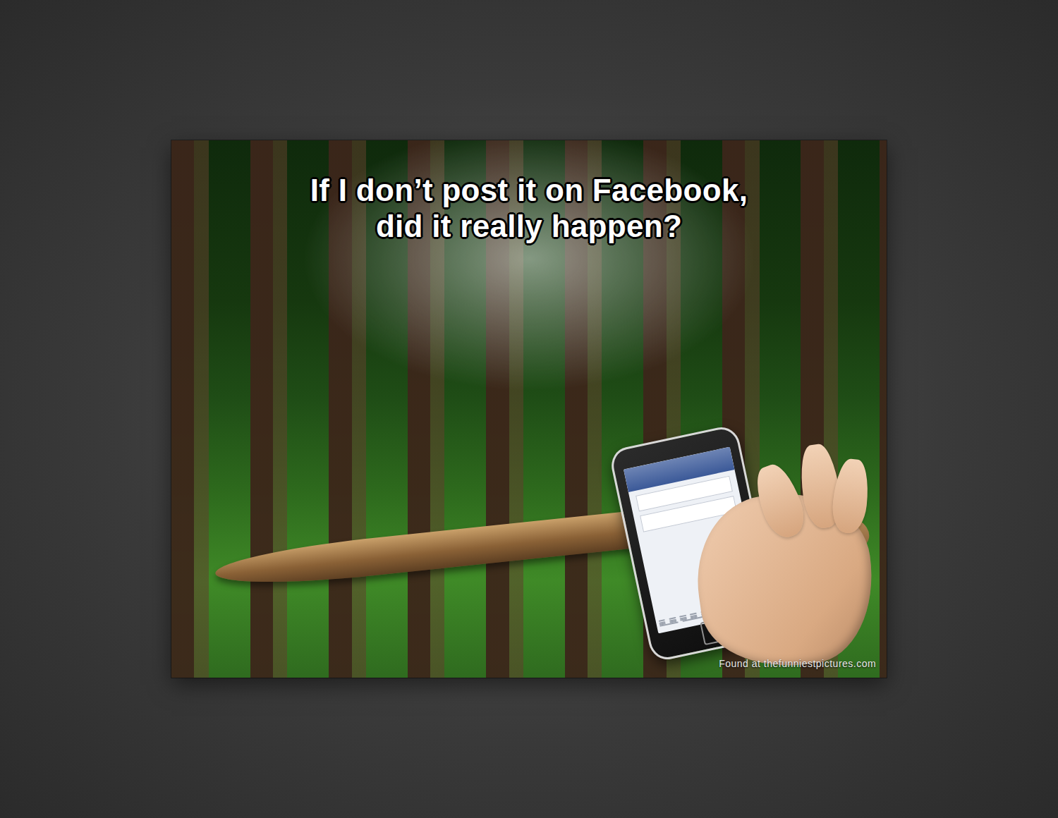If I don’t post it on Facebook,
did it really happen?
Found at thefunniestpictures.com